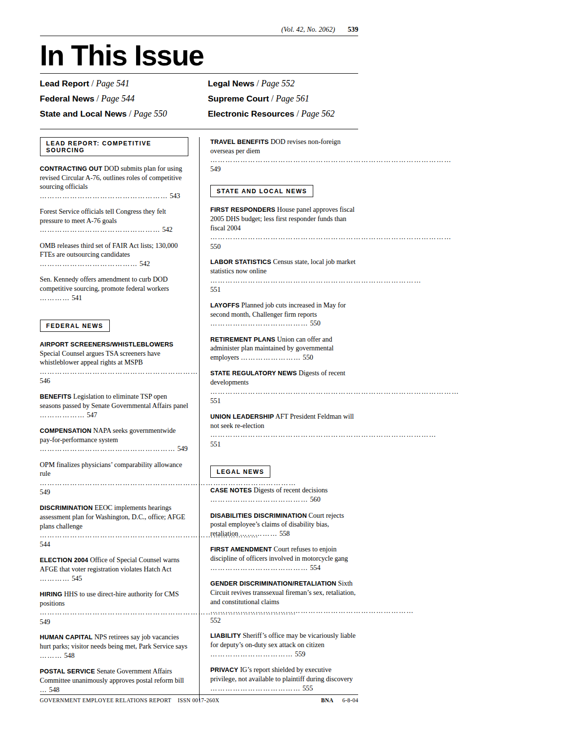(Vol. 42, No. 2062) 539
In This Issue
Lead Report / Page 541
Federal News / Page 544
State and Local News / Page 550
Legal News / Page 552
Supreme Court / Page 561
Electronic Resources / Page 562
LEAD REPORT: COMPETITIVE SOURCING
CONTRACTING OUT DOD submits plan for using revised Circular A-76, outlines roles of competitive sourcing officials …………………………………………… 543
Forest Service officials tell Congress they felt pressure to meet A-76 goals ………………………………………… 542
OMB releases third set of FAIR Act lists; 130,000 FTEs are outsourcing candidates ………………………………… 542
Sen. Kennedy offers amendment to curb DOD competitive sourcing, promote federal workers ………… 541
FEDERAL NEWS
AIRPORT SCREENERS/WHISTLEBLOWERS Special Counsel argues TSA screeners have whistleblower appeal rights at MSPB ……………………………………………………… 546
BENEFITS Legislation to eliminate TSP open seasons passed by Senate Governmental Affairs panel ……………… 547
COMPENSATION NAPA seeks governmentwide pay-for-performance system ……………………………………………… 549
OPM finalizes physicians’ comparability allowance rule ………………………………………………………………………………………… 549
DISCRIMINATION EEOC implements hearings assessment plan for Washington, D.C., office; AFGE plans challenge …………………………………………………………………………… 544
ELECTION 2004 Office of Special Counsel warns AFGE that voter registration violates Hatch Act ………… 545
HIRING HHS to use direct-hire authority for CMS positions ………………………………………………………………………………………… 549
HUMAN CAPITAL NPS retirees say job vacancies hurt parks; visitor needs being met, Park Service says ……… 548
POSTAL SERVICE Senate Government Affairs Committee unanimously approves postal reform bill … 548
TRAVEL BENEFITS DOD revises non-foreign overseas per diem …………………………………………………………………………………… 549
STATE AND LOCAL NEWS
FIRST RESPONDERS House panel approves fiscal 2005 DHS budget; less first responder funds than fiscal 2004 …………………………………………………………………………………… 550
LABOR STATISTICS Census state, local job market statistics now online ………………………………………………………………………… 551
LAYOFFS Planned job cuts increased in May for second month, Challenger firm reports ………………………………… 550
RETIREMENT PLANS Union can offer and administer plan maintained by governmental employers …………………… 550
STATE REGULATORY NEWS Digests of recent developments ……………………………………………………………………………………… 551
UNION LEADERSHIP AFT President Feldman will not seek re-election ……………………………………………………………………………… 551
LEGAL NEWS
CASE NOTES Digests of recent decisions ………………………………… 560
DISABILITIES DISCRIMINATION Court rejects postal employee’s claims of disability bias, retaliation …………… 558
FIRST AMENDMENT Court refuses to enjoin discipline of officers involved in motorcycle gang ………………………………… 554
GENDER DISCRIMINATION/RETALIATION Sixth Circuit revives transsexual fireman’s sex, retaliation, and constitutional claims ……………………………………………………………………… 552
LIABILITY Sheriff’s office may be vicariously liable for deputy’s on-duty sex attack on citizen …………………………… 559
PRIVACY IG’s report shielded by executive privilege, not available to plaintiff during discovery ……………………………… 555
GOVERNMENT EMPLOYEE RELATIONS REPORT ISSN 0017-260X
BNA 6-8-04